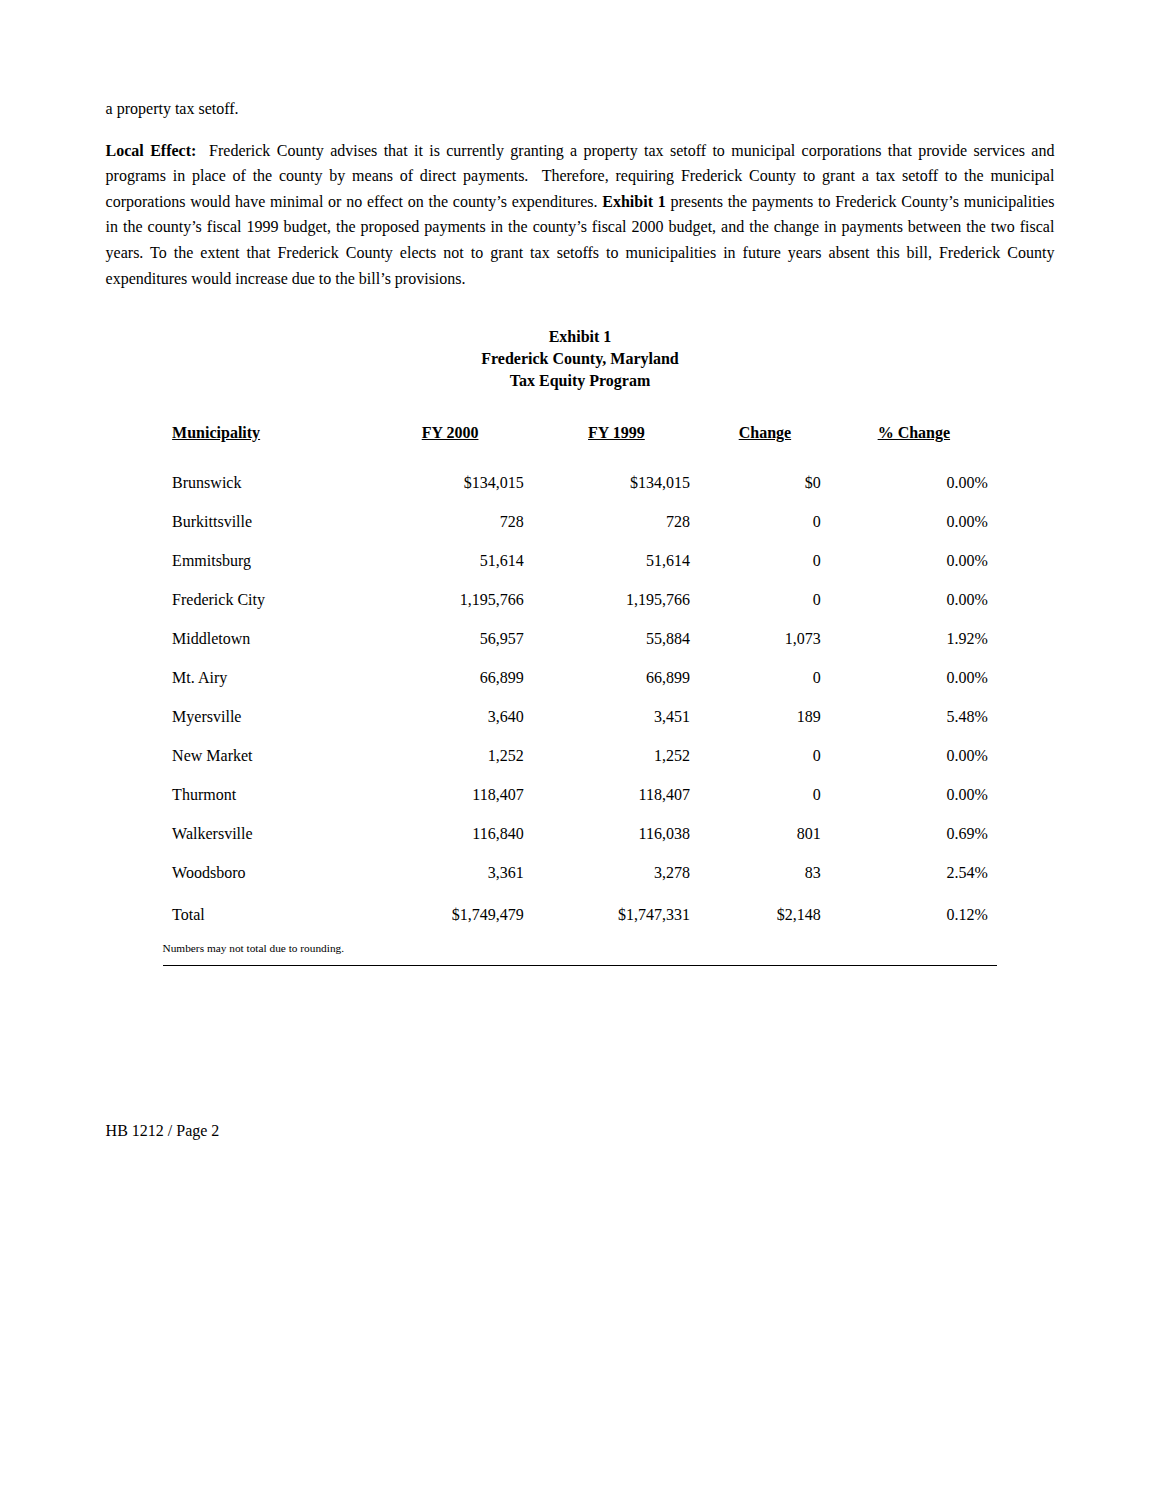a property tax setoff.
Local Effect: Frederick County advises that it is currently granting a property tax setoff to municipal corporations that provide services and programs in place of the county by means of direct payments. Therefore, requiring Frederick County to grant a tax setoff to the municipal corporations would have minimal or no effect on the county’s expenditures. Exhibit 1 presents the payments to Frederick County’s municipalities in the county’s fiscal 1999 budget, the proposed payments in the county’s fiscal 2000 budget, and the change in payments between the two fiscal years. To the extent that Frederick County elects not to grant tax setoffs to municipalities in future years absent this bill, Frederick County expenditures would increase due to the bill’s provisions.
Exhibit 1
Frederick County, Maryland
Tax Equity Program
| Municipality | FY 2000 | FY 1999 | Change | % Change |
| --- | --- | --- | --- | --- |
| Brunswick | $134,015 | $134,015 | $0 | 0.00% |
| Burkittsville | 728 | 728 | 0 | 0.00% |
| Emmitsburg | 51,614 | 51,614 | 0 | 0.00% |
| Frederick City | 1,195,766 | 1,195,766 | 0 | 0.00% |
| Middletown | 56,957 | 55,884 | 1,073 | 1.92% |
| Mt. Airy | 66,899 | 66,899 | 0 | 0.00% |
| Myersville | 3,640 | 3,451 | 189 | 5.48% |
| New Market | 1,252 | 1,252 | 0 | 0.00% |
| Thurmont | 118,407 | 118,407 | 0 | 0.00% |
| Walkersville | 116,840 | 116,038 | 801 | 0.69% |
| Woodsboro | 3,361 | 3,278 | 83 | 2.54% |
| Total | $1,749,479 | $1,747,331 | $2,148 | 0.12% |
Numbers may not total due to rounding.
HB 1212 / Page 2